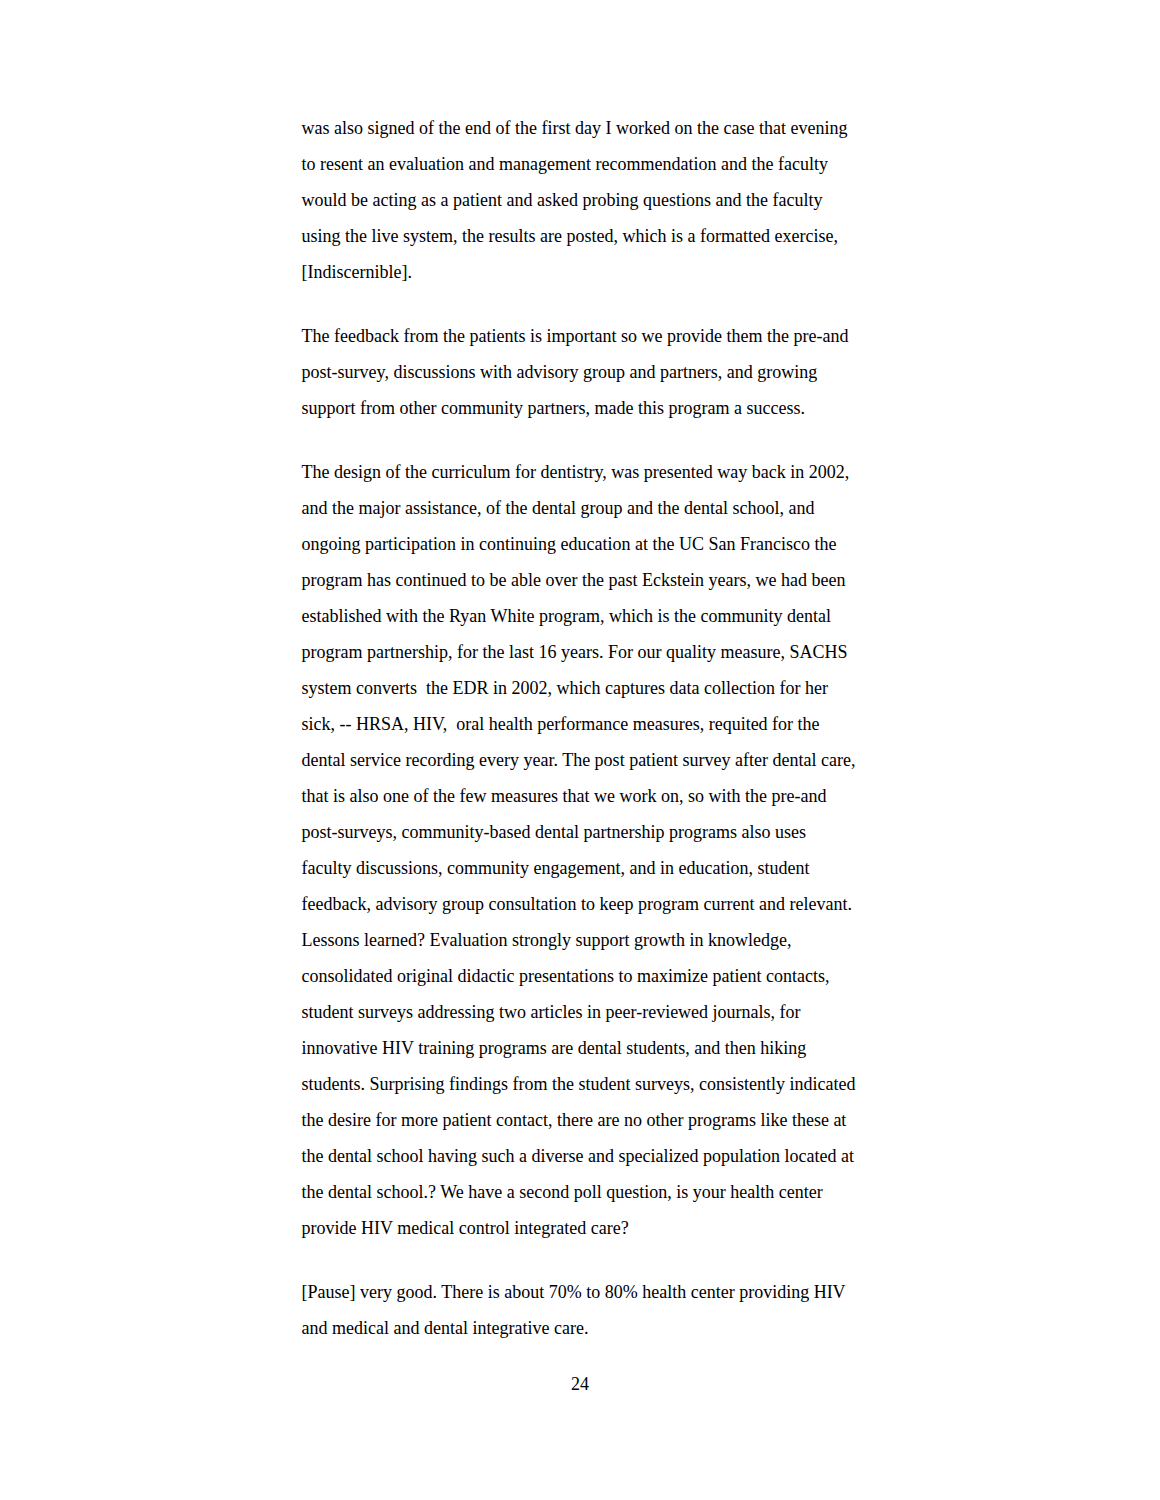was also signed of the end of the first day I worked on the case that evening to resent an evaluation and management recommendation and the faculty would be acting as a patient and asked probing questions and the faculty using the live system, the results are posted, which is a formatted exercise, [Indiscernible].
The feedback from the patients is important so we provide them the pre-and post-survey, discussions with advisory group and partners, and growing support from other community partners, made this program a success.
The design of the curriculum for dentistry, was presented way back in 2002, and the major assistance, of the dental group and the dental school, and ongoing participation in continuing education at the UC San Francisco the program has continued to be able over the past Eckstein years, we had been established with the Ryan White program, which is the community dental program partnership, for the last 16 years. For our quality measure, SACHS system converts the EDR in 2002, which captures data collection for her sick, -- HRSA, HIV, oral health performance measures, requited for the dental service recording every year. The post patient survey after dental care, that is also one of the few measures that we work on, so with the pre-and post-surveys, community-based dental partnership programs also uses faculty discussions, community engagement, and in education, student feedback, advisory group consultation to keep program current and relevant. Lessons learned? Evaluation strongly support growth in knowledge, consolidated original didactic presentations to maximize patient contacts, student surveys addressing two articles in peer-reviewed journals, for innovative HIV training programs are dental students, and then hiking students. Surprising findings from the student surveys, consistently indicated the desire for more patient contact, there are no other programs like these at the dental school having such a diverse and specialized population located at the dental school.? We have a second poll question, is your health center provide HIV medical control integrated care?
[Pause] very good. There is about 70% to 80% health center providing HIV and medical and dental integrative care.
24